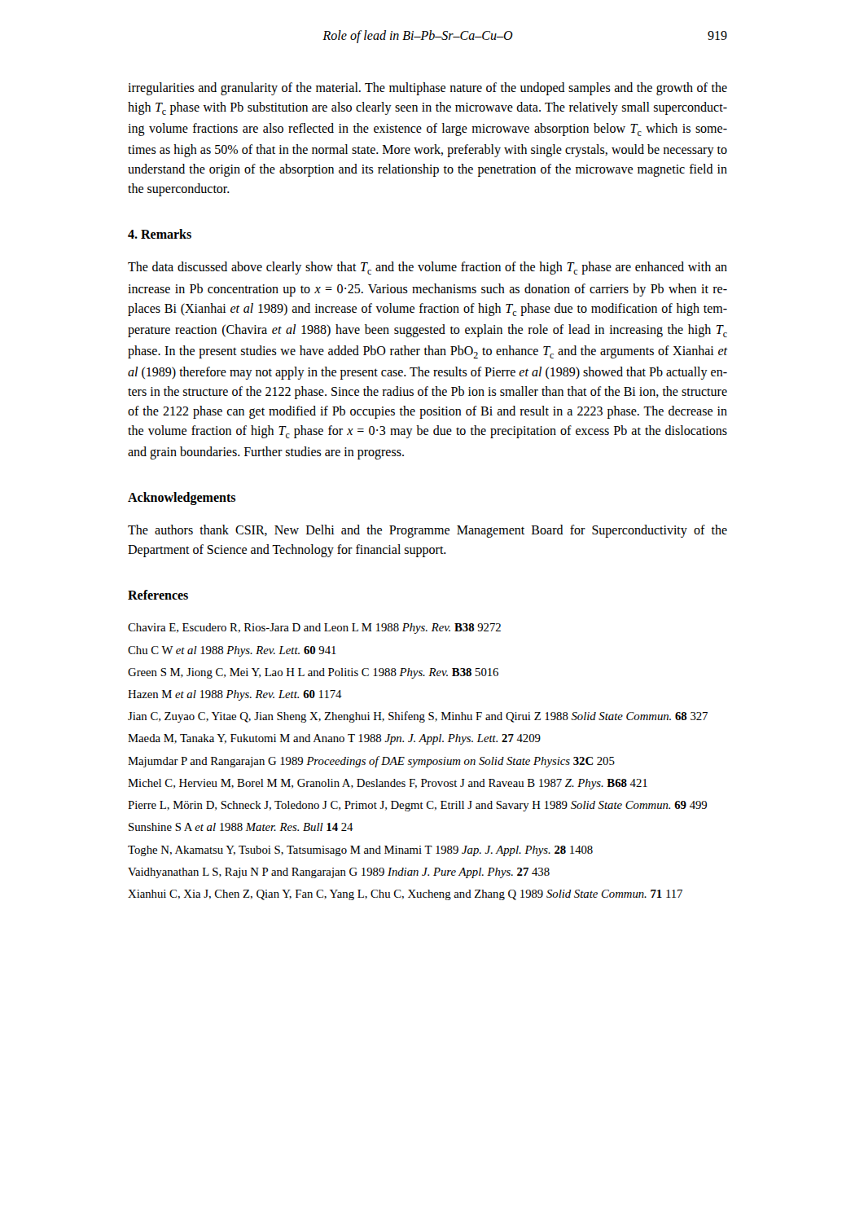Role of lead in Bi–Pb–Sr–Ca–Cu–O 919
irregularities and granularity of the material. The multiphase nature of the undoped samples and the growth of the high Tc phase with Pb substitution are also clearly seen in the microwave data. The relatively small superconducting volume fractions are also reflected in the existence of large microwave absorption below Tc which is sometimes as high as 50% of that in the normal state. More work, preferably with single crystals, would be necessary to understand the origin of the absorption and its relationship to the penetration of the microwave magnetic field in the superconductor.
4. Remarks
The data discussed above clearly show that Tc and the volume fraction of the high Tc phase are enhanced with an increase in Pb concentration up to x = 0·25. Various mechanisms such as donation of carriers by Pb when it replaces Bi (Xianhai et al 1989) and increase of volume fraction of high Tc phase due to modification of high temperature reaction (Chavira et al 1988) have been suggested to explain the role of lead in increasing the high Tc phase. In the present studies we have added PbO rather than PbO2 to enhance Tc and the arguments of Xianhai et al (1989) therefore may not apply in the present case. The results of Pierre et al (1989) showed that Pb actually enters in the structure of the 2122 phase. Since the radius of the Pb ion is smaller than that of the Bi ion, the structure of the 2122 phase can get modified if Pb occupies the position of Bi and result in a 2223 phase. The decrease in the volume fraction of high Tc phase for x = 0·3 may be due to the precipitation of excess Pb at the dislocations and grain boundaries. Further studies are in progress.
Acknowledgements
The authors thank CSIR, New Delhi and the Programme Management Board for Superconductivity of the Department of Science and Technology for financial support.
References
Chavira E, Escudero R, Rios-Jara D and Leon L M 1988 Phys. Rev. B38 9272
Chu C W et al 1988 Phys. Rev. Lett. 60 941
Green S M, Jiong C, Mei Y, Lao H L and Politis C 1988 Phys. Rev. B38 5016
Hazen M et al 1988 Phys. Rev. Lett. 60 1174
Jian C, Zuyao C, Yitae Q, Jian Sheng X, Zhenghui H, Shifeng S, Minhu F and Qirui Z 1988 Solid State Commun. 68 327
Maeda M, Tanaka Y, Fukutomi M and Anano T 1988 Jpn. J. Appl. Phys. Lett. 27 4209
Majumdar P and Rangarajan G 1989 Proceedings of DAE symposium on Solid State Physics 32C 205
Michel C, Hervieu M, Borel M M, Granolin A, Deslandes F, Provost J and Raveau B 1987 Z. Phys. B68 421
Pierre L, Mörin D, Schneck J, Toledono J C, Primot J, Degmt C, Etrill J and Savary H 1989 Solid State Commun. 69 499
Sunshine S A et al 1988 Mater. Res. Bull 14 24
Toghe N, Akamatsu Y, Tsuboi S, Tatsumisago M and Minami T 1989 Jap. J. Appl. Phys. 28 1408
Vaidhyanathan L S, Raju N P and Rangarajan G 1989 Indian J. Pure Appl. Phys. 27 438
Xianhui C, Xia J, Chen Z, Qian Y, Fan C, Yang L, Chu C, Xucheng and Zhang Q 1989 Solid State Commun. 71 117